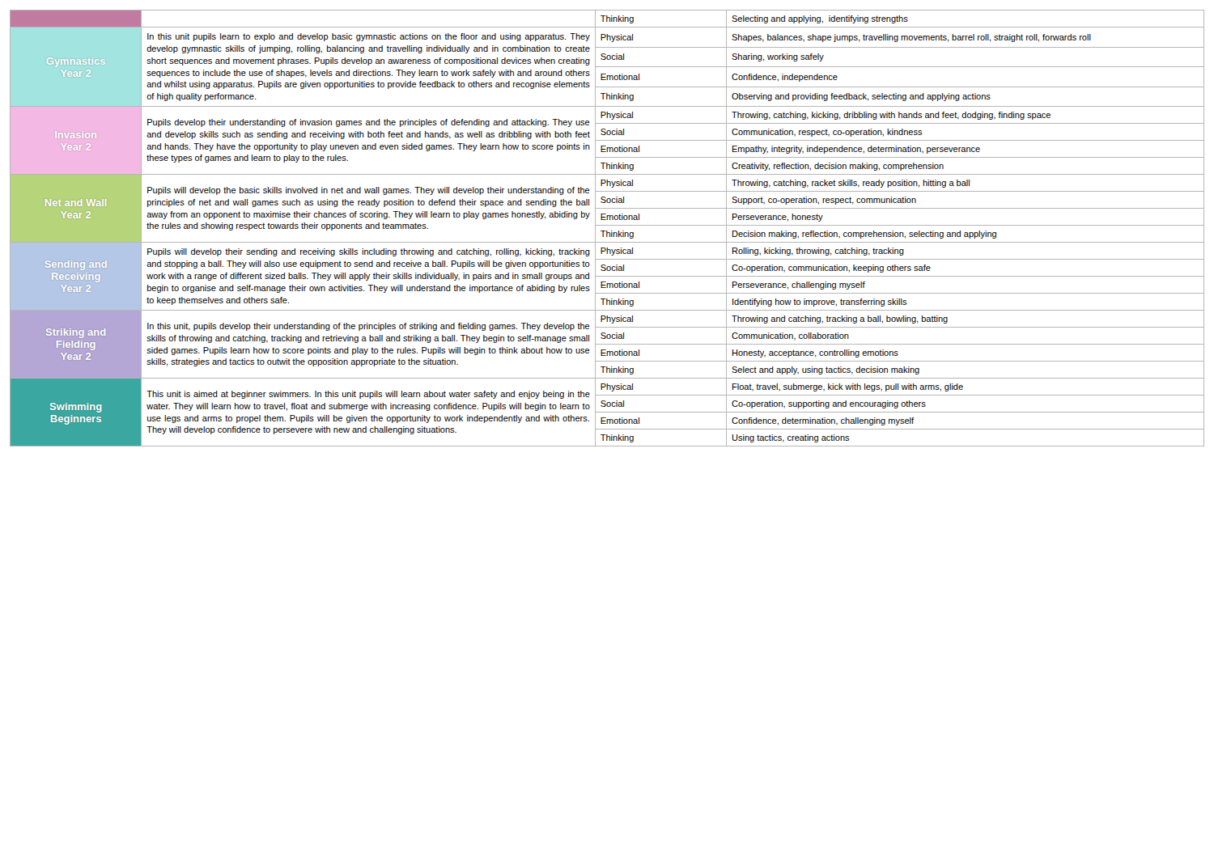| | | Thinking | Selecting and applying, identifying strengths |
| Gymnastics Year 2 | In this unit pupils learn to explo and develop basic gymnastic actions on the floor and using apparatus. They develop gymnastic skills of jumping, rolling, balancing and travelling individually and in combination to create short sequences and movement phrases. Pupils develop an awareness of compositional devices when creating sequences to include the use of shapes, levels and directions. They learn to work safely with and around others and whilst using apparatus. Pupils are given opportunities to provide feedback to others and recognise elements of high quality performance. | Physical | Shapes, balances, shape jumps, travelling movements, barrel roll, straight roll, forwards roll |
| Social | Sharing, working safely |
| Emotional | Confidence, independence |
| Thinking | Observing and providing feedback, selecting and applying actions |
| Invasion Year 2 | Pupils develop their understanding of invasion games and the principles of defending and attacking. They use and develop skills such as sending and receiving with both feet and hands, as well as dribbling with both feet and hands. They have the opportunity to play uneven and even sided games. They learn how to score points in these types of games and learn to play to the rules. | Physical | Throwing, catching, kicking, dribbling with hands and feet, dodging, finding space |
| Social | Communication, respect, co-operation, kindness |
| Emotional | Empathy, integrity, independence, determination, perseverance |
| Thinking | Creativity, reflection, decision making, comprehension |
| Net and Wall Year 2 | Pupils will develop the basic skills involved in net and wall games. They will develop their understanding of the principles of net and wall games such as using the ready position to defend their space and sending the ball away from an opponent to maximise their chances of scoring. They will learn to play games honestly, abiding by the rules and showing respect towards their opponents and teammates. | Physical | Throwing, catching, racket skills, ready position, hitting a ball |
| Social | Support, co-operation, respect, communication |
| Emotional | Perseverance, honesty |
| Thinking | Decision making, reflection, comprehension, selecting and applying |
| Sending and Receiving Year 2 | Pupils will develop their sending and receiving skills including throwing and catching, rolling, kicking, tracking and stopping a ball. They will also use equipment to send and receive a ball. Pupils will be given opportunities to work with a range of different sized balls. They will apply their skills individually, in pairs and in small groups and begin to organise and self-manage their own activities. They will understand the importance of abiding by rules to keep themselves and others safe. | Physical | Rolling, kicking, throwing, catching, tracking |
| Social | Co-operation, communication, keeping others safe |
| Emotional | Perseverance, challenging myself |
| Thinking | Identifying how to improve, transferring skills |
| Striking and Fielding Year 2 | In this unit, pupils develop their understanding of the principles of striking and fielding games. They develop the skills of throwing and catching, tracking and retrieving a ball and striking a ball. They begin to self-manage small sided games. Pupils learn how to score points and play to the rules. Pupils will begin to think about how to use skills, strategies and tactics to outwit the opposition appropriate to the situation. | Physical | Throwing and catching, tracking a ball, bowling, batting |
| Social | Communication, collaboration |
| Emotional | Honesty, acceptance, controlling emotions |
| Thinking | Select and apply, using tactics, decision making |
| Swimming Beginners | This unit is aimed at beginner swimmers. In this unit pupils will learn about water safety and enjoy being in the water. They will learn how to travel, float and submerge with increasing confidence. Pupils will begin to learn to use legs and arms to propel them. Pupils will be given the opportunity to work independently and with others. They will develop confidence to persevere with new and challenging situations. | Physical | Float, travel, submerge, kick with legs, pull with arms, glide |
| Social | Co-operation, supporting and encouraging others |
| Emotional | Confidence, determination, challenging myself |
| Thinking | Using tactics, creating actions |